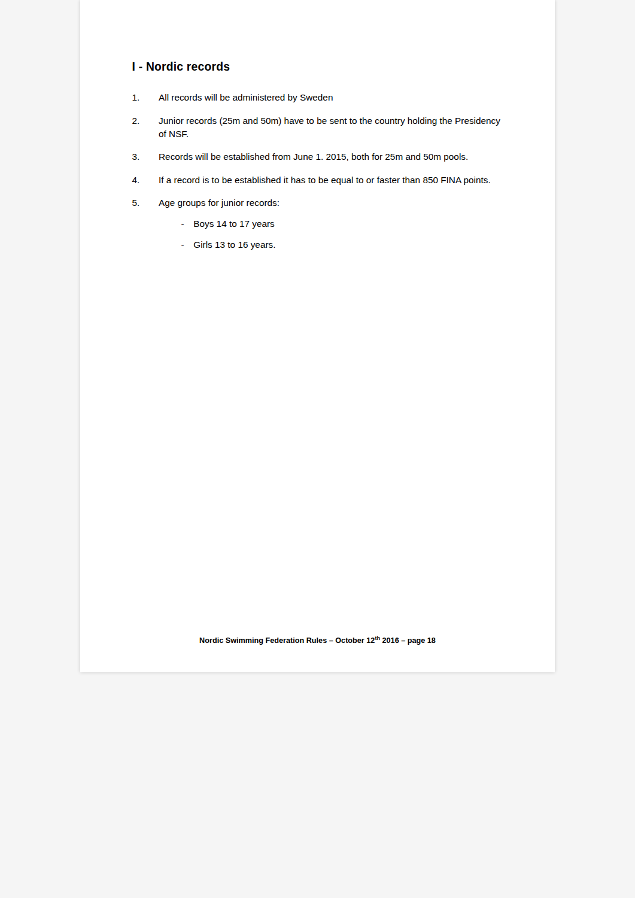I - Nordic records
1. All records will be administered by Sweden
2. Junior records (25m and 50m) have to be sent to the country holding the Presidency of NSF.
3. Records will be established from June 1. 2015, both for 25m and 50m pools.
4. If a record is to be established it has to be equal to or faster than 850 FINA points.
5. Age groups for junior records:
-Boys 14 to 17 years
-Girls 13 to 16 years.
Nordic Swimming Federation Rules – October 12th 2016 – page 18